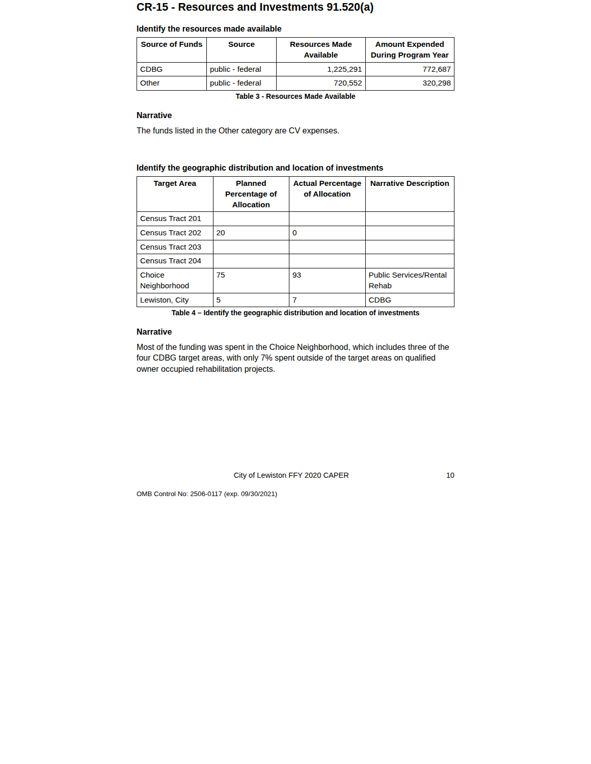CR-15 - Resources and Investments 91.520(a)
Identify the resources made available
| Source of Funds | Source | Resources Made Available | Amount Expended During Program Year |
| --- | --- | --- | --- |
| CDBG | public - federal | 1,225,291 | 772,687 |
| Other | public - federal | 720,552 | 320,298 |
Table 3 - Resources Made Available
Narrative
The funds listed in the Other category are CV expenses.
Identify the geographic distribution and location of investments
| Target Area | Planned Percentage of Allocation | Actual Percentage of Allocation | Narrative Description |
| --- | --- | --- | --- |
| Census Tract 201 | | | |
| Census Tract 202 | 20 | 0 | |
| Census Tract 203 | | | |
| Census Tract 204 | | | |
| Choice Neighborhood | 75 | 93 | Public Services/Rental Rehab |
| Lewiston, City | 5 | 7 | CDBG |
Table 4 – Identify the geographic distribution and location of investments
Narrative
Most of the funding was spent in the Choice Neighborhood, which includes three of the four CDBG target areas, with only 7% spent outside of the target areas on qualified owner occupied rehabilitation projects.
City of Lewiston FFY 2020 CAPER 10
OMB Control No: 2506-0117 (exp. 09/30/2021)